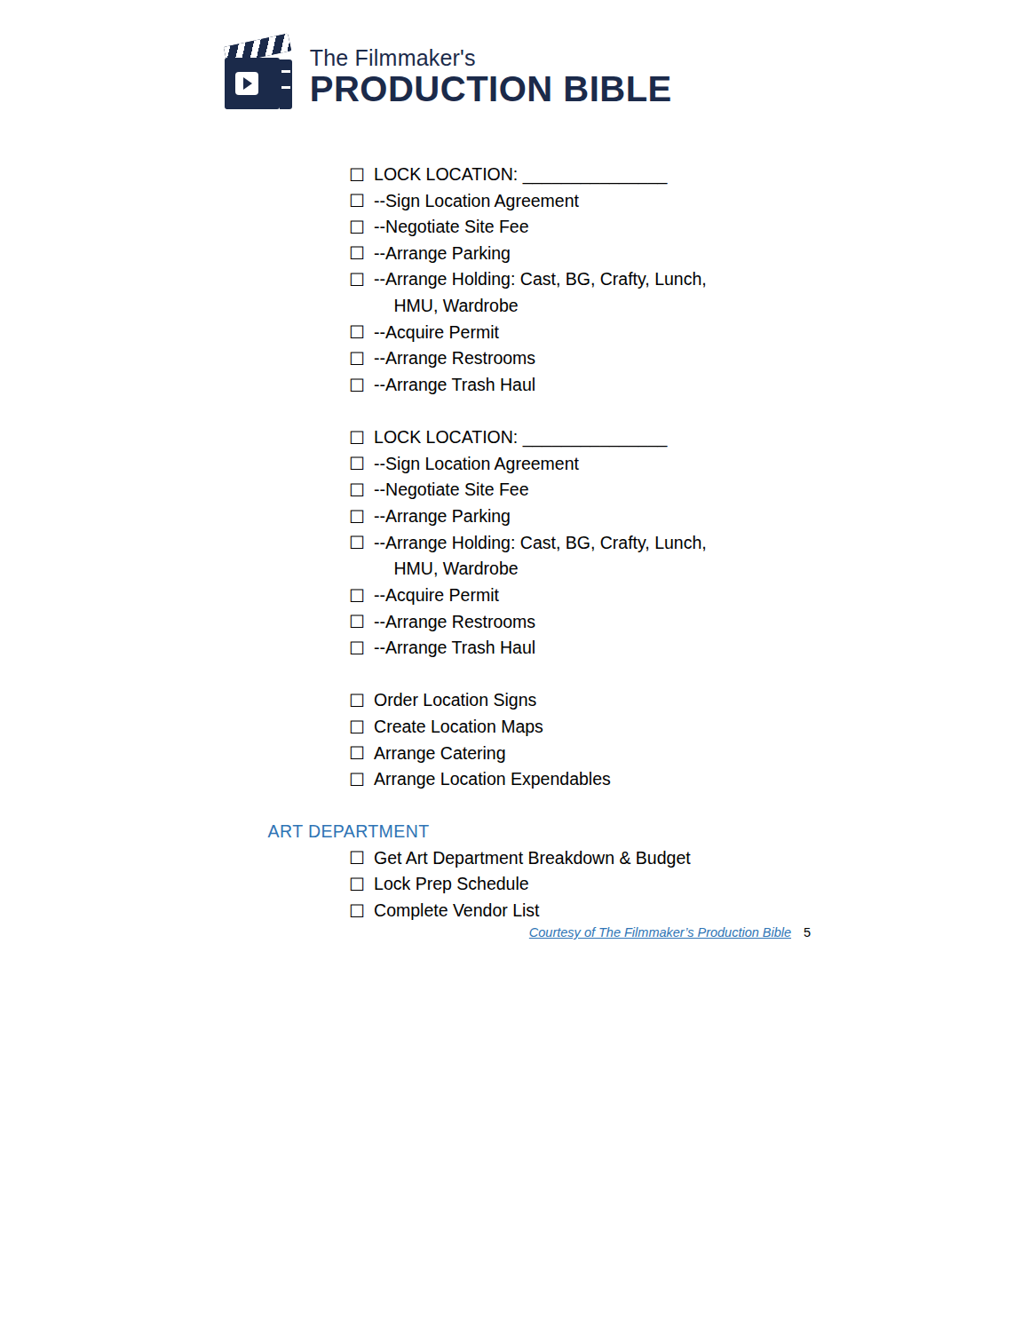The Filmmaker's
PRODUCTION BIBLE
LOCK LOCATION: _______________
--Sign Location Agreement
--Negotiate Site Fee
--Arrange Parking
--Arrange Holding: Cast, BG, Crafty, Lunch,
HMU, Wardrobe
--Acquire Permit
--Arrange Restrooms
--Arrange Trash Haul
LOCK LOCATION: _______________
--Sign Location Agreement
--Negotiate Site Fee
--Arrange Parking
--Arrange Holding: Cast, BG, Crafty, Lunch,
HMU, Wardrobe
--Acquire Permit
--Arrange Restrooms
--Arrange Trash Haul
Order Location Signs
Create Location Maps
Arrange Catering
Arrange Location Expendables
ART DEPARTMENT
Get Art Department Breakdown & Budget
Lock Prep Schedule
Complete Vendor List
Courtesy of The Filmmaker’s Production Bible 5